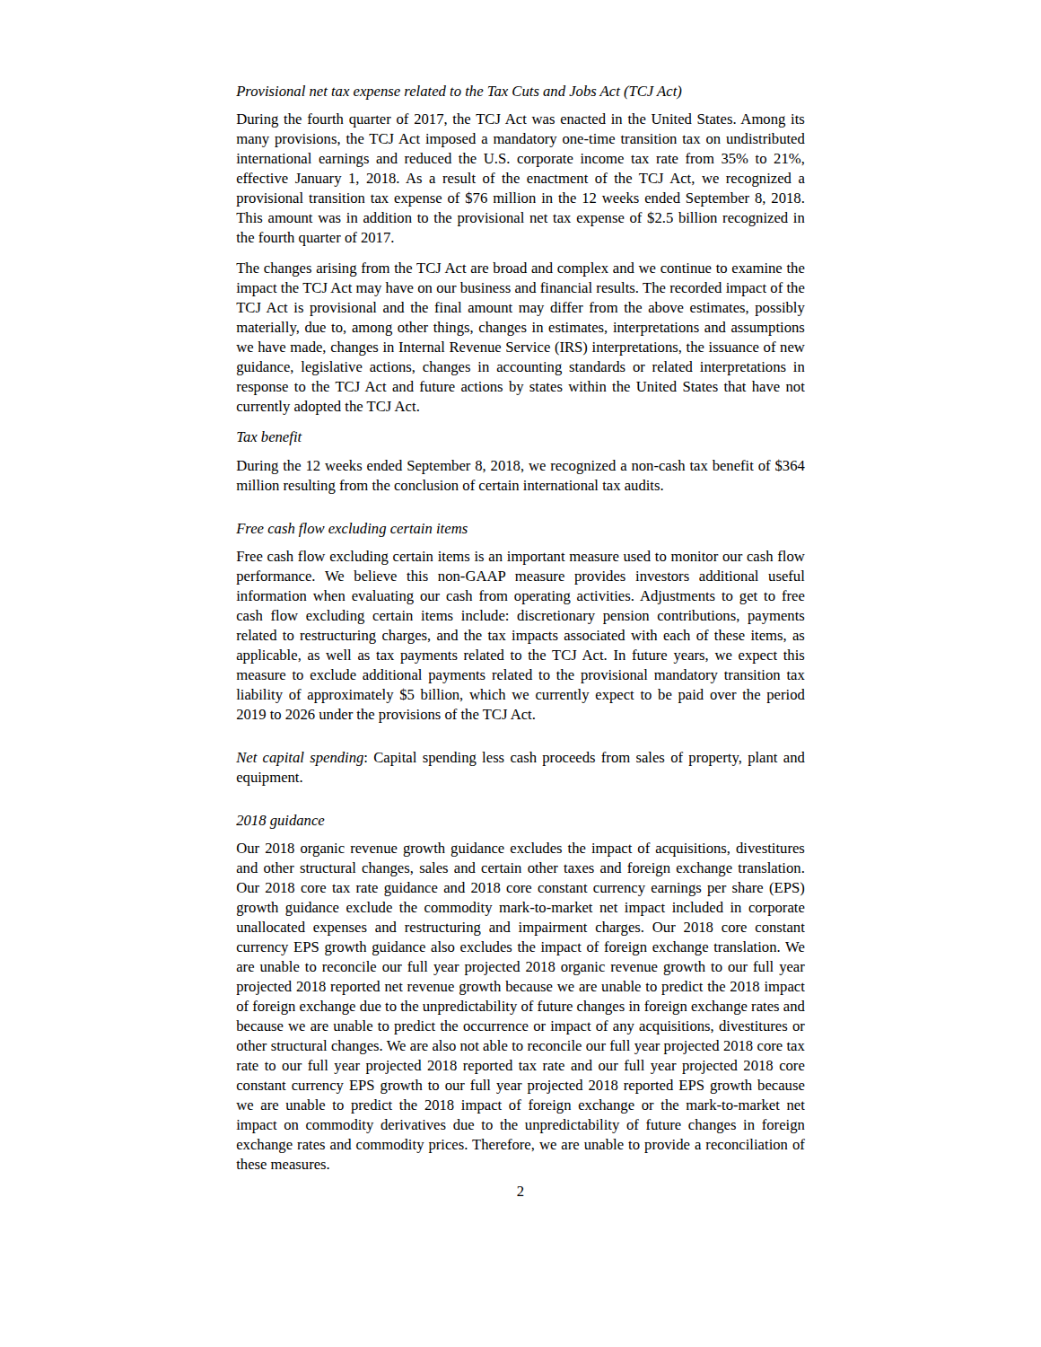Provisional net tax expense related to the Tax Cuts and Jobs Act (TCJ Act)
During the fourth quarter of 2017, the TCJ Act was enacted in the United States. Among its many provisions, the TCJ Act imposed a mandatory one-time transition tax on undistributed international earnings and reduced the U.S. corporate income tax rate from 35% to 21%, effective January 1, 2018. As a result of the enactment of the TCJ Act, we recognized a provisional transition tax expense of $76 million in the 12 weeks ended September 8, 2018. This amount was in addition to the provisional net tax expense of $2.5 billion recognized in the fourth quarter of 2017.
The changes arising from the TCJ Act are broad and complex and we continue to examine the impact the TCJ Act may have on our business and financial results. The recorded impact of the TCJ Act is provisional and the final amount may differ from the above estimates, possibly materially, due to, among other things, changes in estimates, interpretations and assumptions we have made, changes in Internal Revenue Service (IRS) interpretations, the issuance of new guidance, legislative actions, changes in accounting standards or related interpretations in response to the TCJ Act and future actions by states within the United States that have not currently adopted the TCJ Act.
Tax benefit
During the 12 weeks ended September 8, 2018, we recognized a non-cash tax benefit of $364 million resulting from the conclusion of certain international tax audits.
Free cash flow excluding certain items
Free cash flow excluding certain items is an important measure used to monitor our cash flow performance. We believe this non-GAAP measure provides investors additional useful information when evaluating our cash from operating activities. Adjustments to get to free cash flow excluding certain items include: discretionary pension contributions, payments related to restructuring charges, and the tax impacts associated with each of these items, as applicable, as well as tax payments related to the TCJ Act. In future years, we expect this measure to exclude additional payments related to the provisional mandatory transition tax liability of approximately $5 billion, which we currently expect to be paid over the period 2019 to 2026 under the provisions of the TCJ Act.
Net capital spending: Capital spending less cash proceeds from sales of property, plant and equipment.
2018 guidance
Our 2018 organic revenue growth guidance excludes the impact of acquisitions, divestitures and other structural changes, sales and certain other taxes and foreign exchange translation. Our 2018 core tax rate guidance and 2018 core constant currency earnings per share (EPS) growth guidance exclude the commodity mark-to-market net impact included in corporate unallocated expenses and restructuring and impairment charges. Our 2018 core constant currency EPS growth guidance also excludes the impact of foreign exchange translation. We are unable to reconcile our full year projected 2018 organic revenue growth to our full year projected 2018 reported net revenue growth because we are unable to predict the 2018 impact of foreign exchange due to the unpredictability of future changes in foreign exchange rates and because we are unable to predict the occurrence or impact of any acquisitions, divestitures or other structural changes. We are also not able to reconcile our full year projected 2018 core tax rate to our full year projected 2018 reported tax rate and our full year projected 2018 core constant currency EPS growth to our full year projected 2018 reported EPS growth because we are unable to predict the 2018 impact of foreign exchange or the mark-to-market net impact on commodity derivatives due to the unpredictability of future changes in foreign exchange rates and commodity prices. Therefore, we are unable to provide a reconciliation of these measures.
2